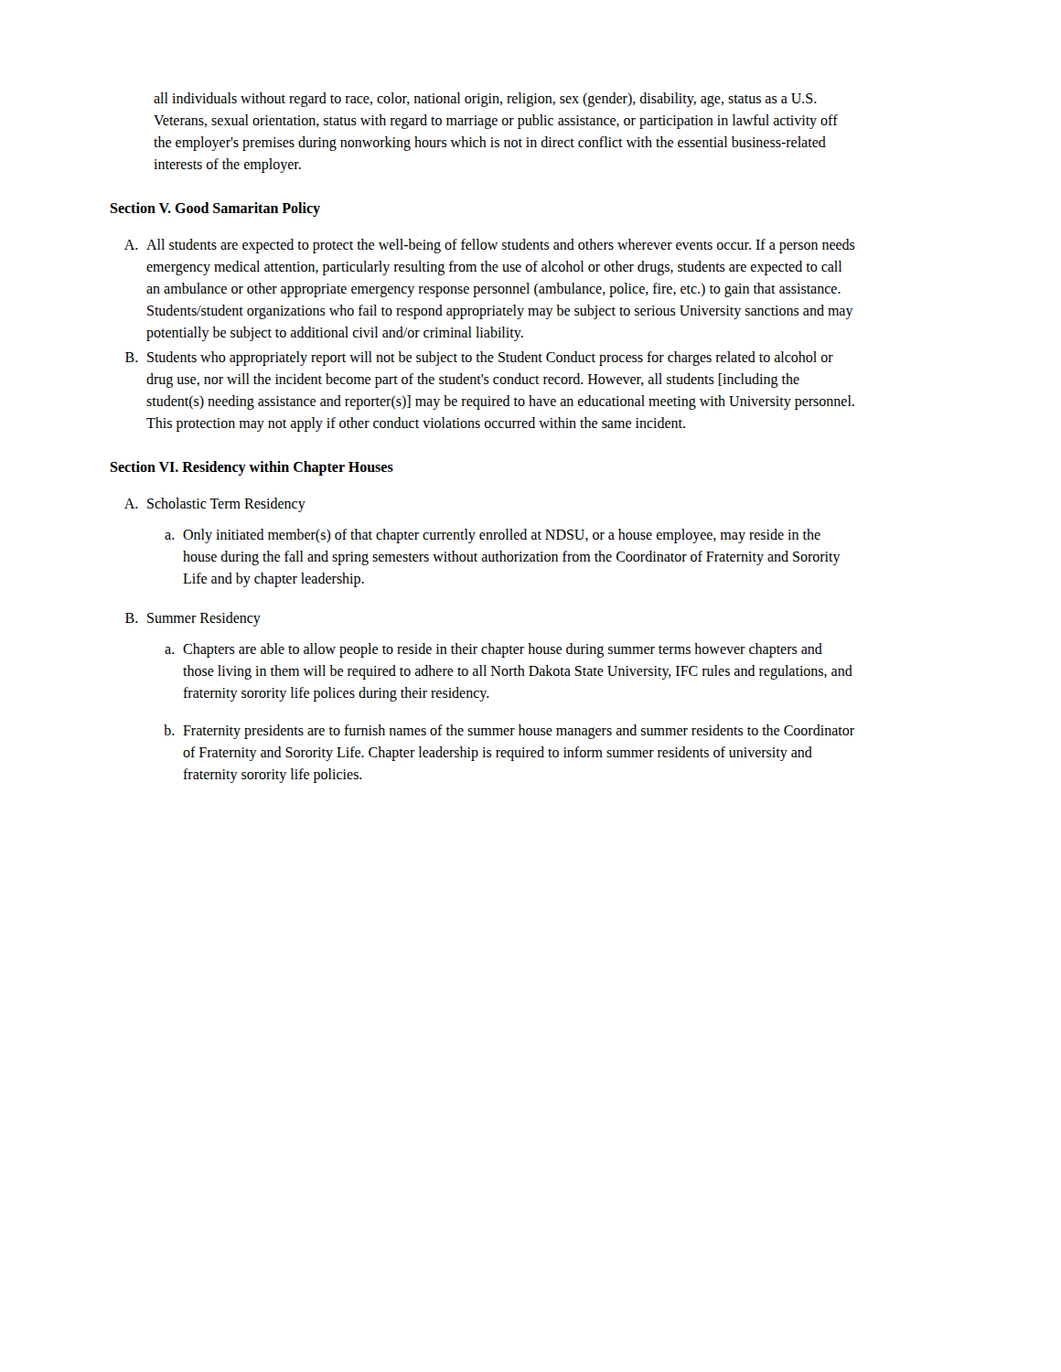all individuals without regard to race, color, national origin, religion, sex (gender), disability, age, status as a U.S. Veterans, sexual orientation, status with regard to marriage or public assistance, or participation in lawful activity off the employer's premises during nonworking hours which is not in direct conflict with the essential business-related interests of the employer.
Section V. Good Samaritan Policy
All students are expected to protect the well-being of fellow students and others wherever events occur. If a person needs emergency medical attention, particularly resulting from the use of alcohol or other drugs, students are expected to call an ambulance or other appropriate emergency response personnel (ambulance, police, fire, etc.) to gain that assistance. Students/student organizations who fail to respond appropriately may be subject to serious University sanctions and may potentially be subject to additional civil and/or criminal liability.
Students who appropriately report will not be subject to the Student Conduct process for charges related to alcohol or drug use, nor will the incident become part of the student's conduct record. However, all students [including the student(s) needing assistance and reporter(s)] may be required to have an educational meeting with University personnel. This protection may not apply if other conduct violations occurred within the same incident.
Section VI. Residency within Chapter Houses
Scholastic Term Residency
Only initiated member(s) of that chapter currently enrolled at NDSU, or a house employee, may reside in the house during the fall and spring semesters without authorization from the Coordinator of Fraternity and Sorority Life and by chapter leadership.
Summer Residency
Chapters are able to allow people to reside in their chapter house during summer terms however chapters and those living in them will be required to adhere to all North Dakota State University, IFC rules and regulations, and fraternity sorority life polices during their residency.
Fraternity presidents are to furnish names of the summer house managers and summer residents to the Coordinator of Fraternity and Sorority Life. Chapter leadership is required to inform summer residents of university and fraternity sorority life policies.